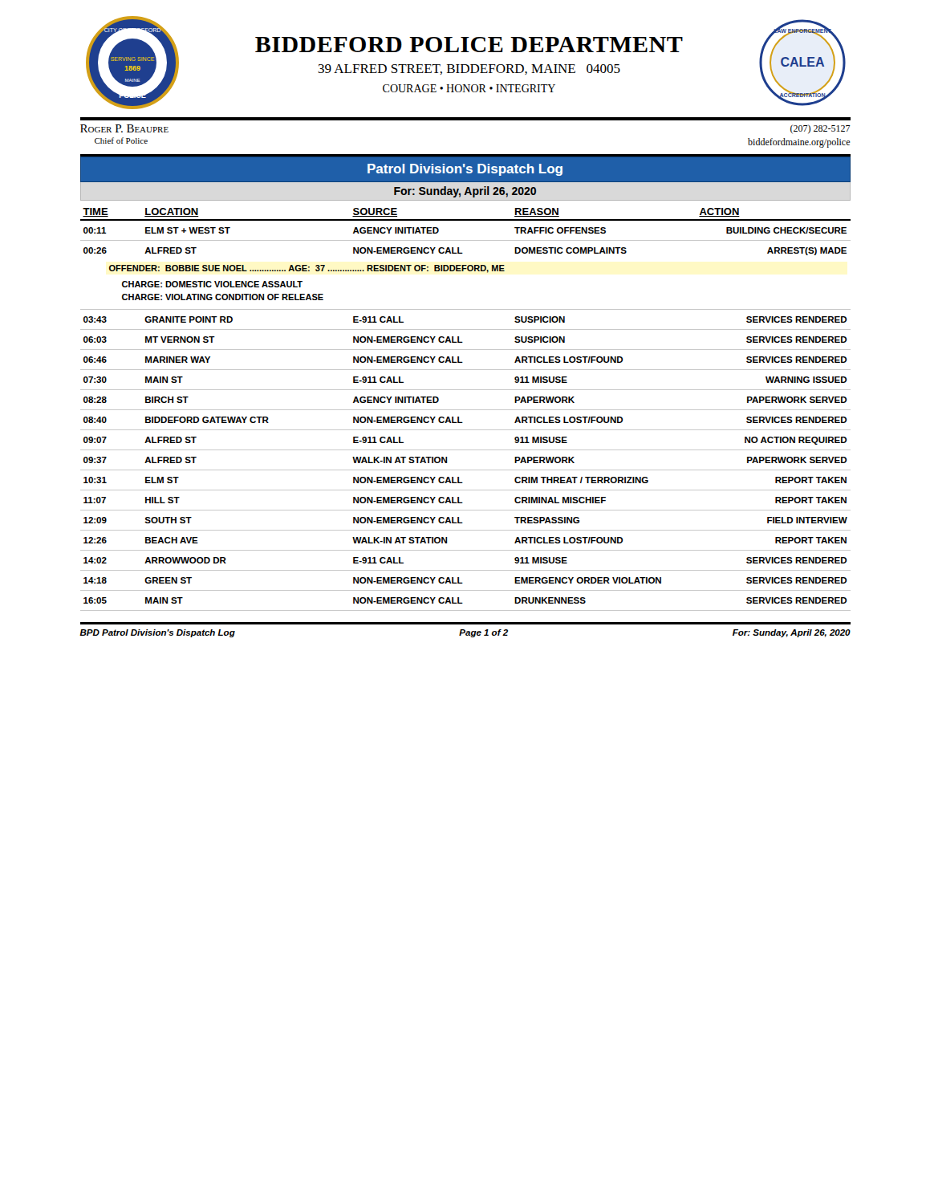CITY OF BIDDEFORD POLICE SERVING SINCE 1869 MAINE
BIDDEFORD POLICE DEPARTMENT
39 ALFRED STREET, BIDDEFORD, MAINE 04005
COURAGE • HONOR • INTEGRITY
LAW ENFORCEMENT ACCREDITATION CALEA
Roger P. Beaupre
Chief of Police
(207) 282-5127
biddefordmaine.org/police
Patrol Division's Dispatch Log
For: Sunday, April 26, 2020
| TIME | LOCATION | SOURCE | REASON | ACTION |
| --- | --- | --- | --- | --- |
| 00:11 | ELM ST + WEST ST | AGENCY INITIATED | TRAFFIC OFFENSES | BUILDING CHECK/SECURE |
| 00:26 | ALFRED ST | NON-EMERGENCY CALL | DOMESTIC COMPLAINTS | ARREST(S) MADE |
| OFFENDER: BOBBIE SUE NOEL ............... AGE: 37 ............... RESIDENT OF: BIDDEFORD, ME CHARGE: DOMESTIC VIOLENCE ASSAULT CHARGE: VIOLATING CONDITION OF RELEASE |
| 03:43 | GRANITE POINT RD | E-911 CALL | SUSPICION | SERVICES RENDERED |
| 06:03 | MT VERNON ST | NON-EMERGENCY CALL | SUSPICION | SERVICES RENDERED |
| 06:46 | MARINER WAY | NON-EMERGENCY CALL | ARTICLES LOST/FOUND | SERVICES RENDERED |
| 07:30 | MAIN ST | E-911 CALL | 911 MISUSE | WARNING ISSUED |
| 08:28 | BIRCH ST | AGENCY INITIATED | PAPERWORK | PAPERWORK SERVED |
| 08:40 | BIDDEFORD GATEWAY CTR | NON-EMERGENCY CALL | ARTICLES LOST/FOUND | SERVICES RENDERED |
| 09:07 | ALFRED ST | E-911 CALL | 911 MISUSE | NO ACTION REQUIRED |
| 09:37 | ALFRED ST | WALK-IN AT STATION | PAPERWORK | PAPERWORK SERVED |
| 10:31 | ELM ST | NON-EMERGENCY CALL | CRIM THREAT / TERRORIZING | REPORT TAKEN |
| 11:07 | HILL ST | NON-EMERGENCY CALL | CRIMINAL MISCHIEF | REPORT TAKEN |
| 12:09 | SOUTH ST | NON-EMERGENCY CALL | TRESPASSING | FIELD INTERVIEW |
| 12:26 | BEACH AVE | WALK-IN AT STATION | ARTICLES LOST/FOUND | REPORT TAKEN |
| 14:02 | ARROWWOOD DR | E-911 CALL | 911 MISUSE | SERVICES RENDERED |
| 14:18 | GREEN ST | NON-EMERGENCY CALL | EMERGENCY ORDER VIOLATION | SERVICES RENDERED |
| 16:05 | MAIN ST | NON-EMERGENCY CALL | DRUNKENNESS | SERVICES RENDERED |
BPD Patrol Division's Dispatch Log
Page 1 of 2
For: Sunday, April 26, 2020